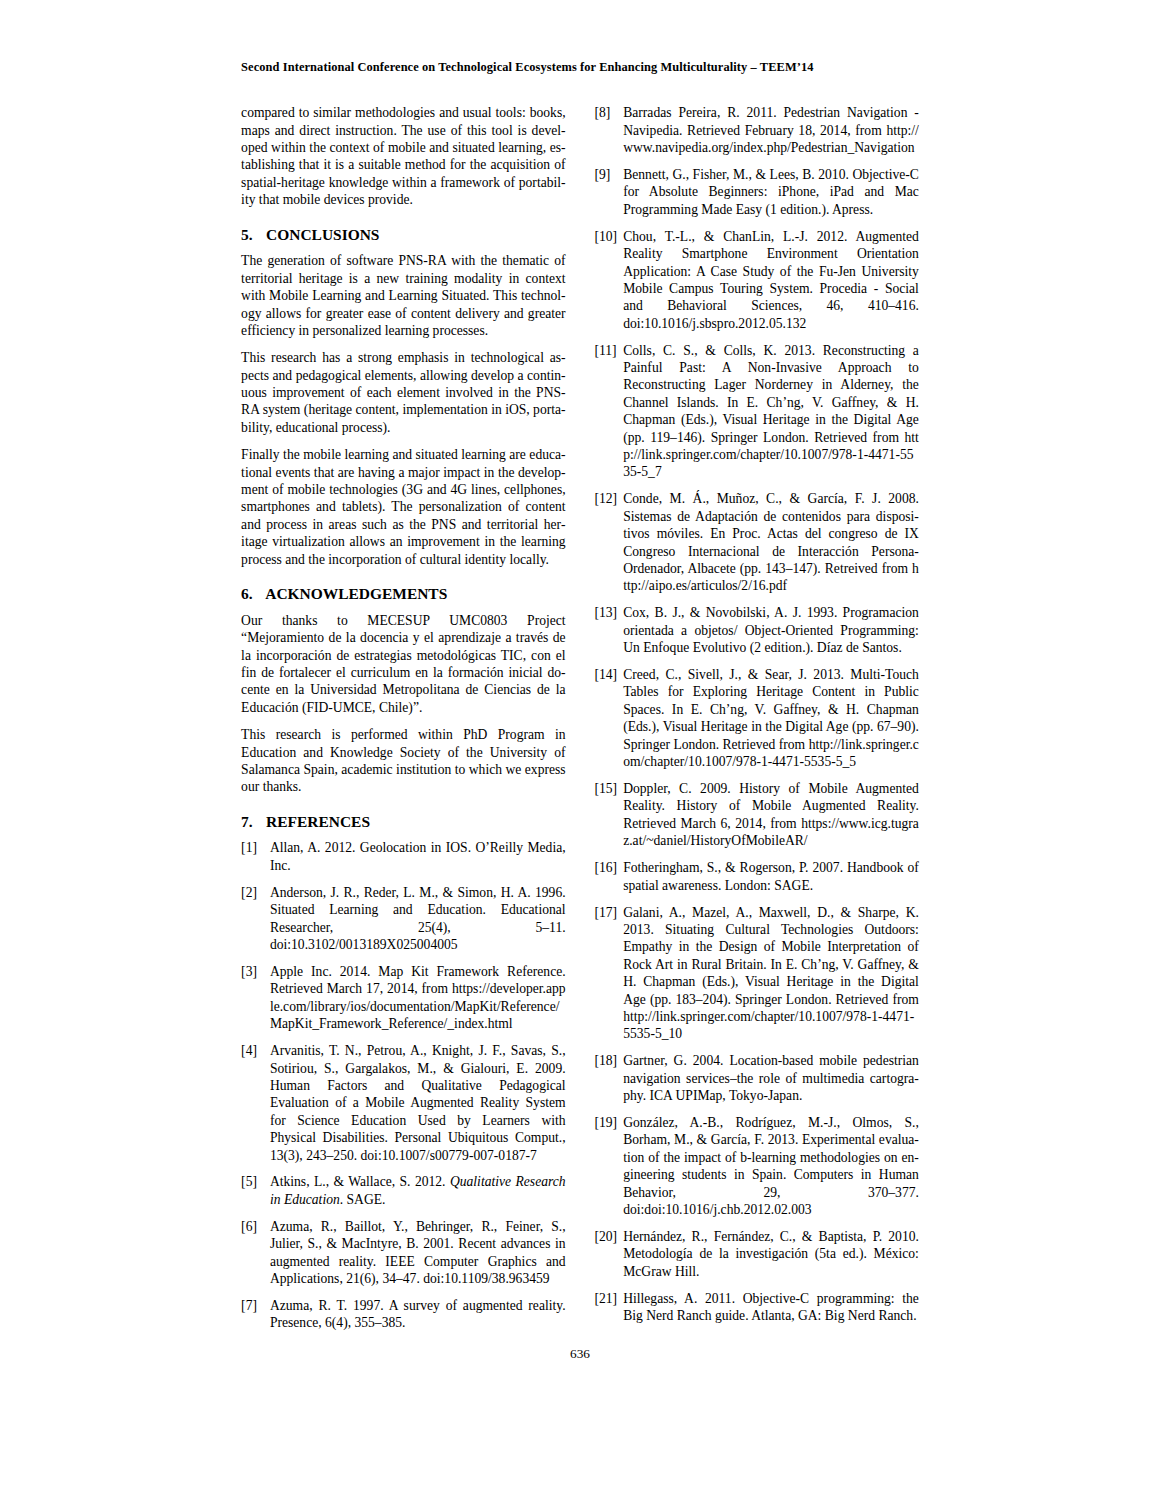Second International Conference on Technological Ecosystems for Enhancing Multiculturality – TEEM’14
compared to similar methodologies and usual tools: books, maps and direct instruction. The use of this tool is developed within the context of mobile and situated learning, establishing that it is a suitable method for the acquisition of spatial-heritage knowledge within a framework of portability that mobile devices provide.
5. CONCLUSIONS
The generation of software PNS-RA with the thematic of territorial heritage is a new training modality in context with Mobile Learning and Learning Situated. This technology allows for greater ease of content delivery and greater efficiency in personalized learning processes.
This research has a strong emphasis in technological aspects and pedagogical elements, allowing develop a continuous improvement of each element involved in the PNS-RA system (heritage content, implementation in iOS, portability, educational process).
Finally the mobile learning and situated learning are educational events that are having a major impact in the development of mobile technologies (3G and 4G lines, cellphones, smartphones and tablets). The personalization of content and process in areas such as the PNS and territorial heritage virtualization allows an improvement in the learning process and the incorporation of cultural identity locally.
6. ACKNOWLEDGEMENTS
Our thanks to MECESUP UMC0803 Project “Mejoramiento de la docencia y el aprendizaje a través de la incorporación de estrategias metodológicas TIC, con el fin de fortalecer el curriculum en la formación inicial docente en la Universidad Metropolitana de Ciencias de la Educación (FID-UMCE, Chile)”.
This research is performed within PhD Program in Education and Knowledge Society of the University of Salamanca Spain, academic institution to which we express our thanks.
7. REFERENCES
[1] Allan, A. 2012. Geolocation in IOS. O’Reilly Media, Inc.
[2] Anderson, J. R., Reder, L. M., & Simon, H. A. 1996. Situated Learning and Education. Educational Researcher, 25(4), 5–11. doi:10.3102/0013189X025004005
[3] Apple Inc. 2014. Map Kit Framework Reference. Retrieved March 17, 2014, from https://developer.apple.com/library/ios/documentation/MapKit/Reference/MapKit_Framework_Reference/_index.html
[4] Arvanitis, T. N., Petrou, A., Knight, J. F., Savas, S., Sotiriou, S., Gargalakos, M., & Gialouri, E. 2009. Human Factors and Qualitative Pedagogical Evaluation of a Mobile Augmented Reality System for Science Education Used by Learners with Physical Disabilities. Personal Ubiquitous Comput., 13(3), 243–250. doi:10.1007/s00779-007-0187-7
[5] Atkins, L., & Wallace, S. 2012. Qualitative Research in Education. SAGE.
[6] Azuma, R., Baillot, Y., Behringer, R., Feiner, S., Julier, S., & MacIntyre, B. 2001. Recent advances in augmented reality. IEEE Computer Graphics and Applications, 21(6), 34–47. doi:10.1109/38.963459
[7] Azuma, R. T. 1997. A survey of augmented reality. Presence, 6(4), 355–385.
[8] Barradas Pereira, R. 2011. Pedestrian Navigation - Navipedia. Retrieved February 18, 2014, from http://www.navipedia.org/index.php/Pedestrian_Navigation
[9] Bennett, G., Fisher, M., & Lees, B. 2010. Objective-C for Absolute Beginners: iPhone, iPad and Mac Programming Made Easy (1 edition.). Apress.
[10] Chou, T.-L., & ChanLin, L.-J. 2012. Augmented Reality Smartphone Environment Orientation Application: A Case Study of the Fu-Jen University Mobile Campus Touring System. Procedia - Social and Behavioral Sciences, 46, 410–416. doi:10.1016/j.sbspro.2012.05.132
[11] Colls, C. S., & Colls, K. 2013. Reconstructing a Painful Past: A Non-Invasive Approach to Reconstructing Lager Norderney in Alderney, the Channel Islands. In E. Ch’ng, V. Gaffney, & H. Chapman (Eds.), Visual Heritage in the Digital Age (pp. 119–146). Springer London. Retrieved from http://link.springer.com/chapter/10.1007/978-1-4471-5535-5_7
[12] Conde, M. Á., Muñoz, C., & García, F. J. 2008. Sistemas de Adaptación de contenidos para dispositivos móviles. En Proc. Actas del congreso de IX Congreso Internacional de Interacción Persona-Ordenador, Albacete (pp. 143–147). Retreived from http://aipo.es/articulos/2/16.pdf
[13] Cox, B. J., & Novobilski, A. J. 1993. Programacion orientada a objetos/ Object-Oriented Programming: Un Enfoque Evolutivo (2 edition.). Díaz de Santos.
[14] Creed, C., Sivell, J., & Sear, J. 2013. Multi-Touch Tables for Exploring Heritage Content in Public Spaces. In E. Ch’ng, V. Gaffney, & H. Chapman (Eds.), Visual Heritage in the Digital Age (pp. 67–90). Springer London. Retrieved from http://link.springer.com/chapter/10.1007/978-1-4471-5535-5_5
[15] Doppler, C. 2009. History of Mobile Augmented Reality. History of Mobile Augmented Reality. Retrieved March 6, 2014, from https://www.icg.tugraz.at/~daniel/HistoryOfMobileAR/
[16] Fotheringham, S., & Rogerson, P. 2007. Handbook of spatial awareness. London: SAGE.
[17] Galani, A., Mazel, A., Maxwell, D., & Sharpe, K. 2013. Situating Cultural Technologies Outdoors: Empathy in the Design of Mobile Interpretation of Rock Art in Rural Britain. In E. Ch’ng, V. Gaffney, & H. Chapman (Eds.), Visual Heritage in the Digital Age (pp. 183–204). Springer London. Retrieved from http://link.springer.com/chapter/10.1007/978-1-4471-5535-5_10
[18] Gartner, G. 2004. Location-based mobile pedestrian navigation services–the role of multimedia cartography. ICA UPIMap, Tokyo-Japan.
[19] González, A.-B., Rodríguez, M.-J., Olmos, S., Borham, M., & García, F. 2013. Experimental evaluation of the impact of b-learning methodologies on engineering students in Spain. Computers in Human Behavior, 29, 370–377. doi:doi:10.1016/j.chb.2012.02.003
[20] Hernández, R., Fernández, C., & Baptista, P. 2010. Metodología de la investigación (5ta ed.). México: McGraw Hill.
[21] Hillegass, A. 2011. Objective-C programming: the Big Nerd Ranch guide. Atlanta, GA: Big Nerd Ranch.
636